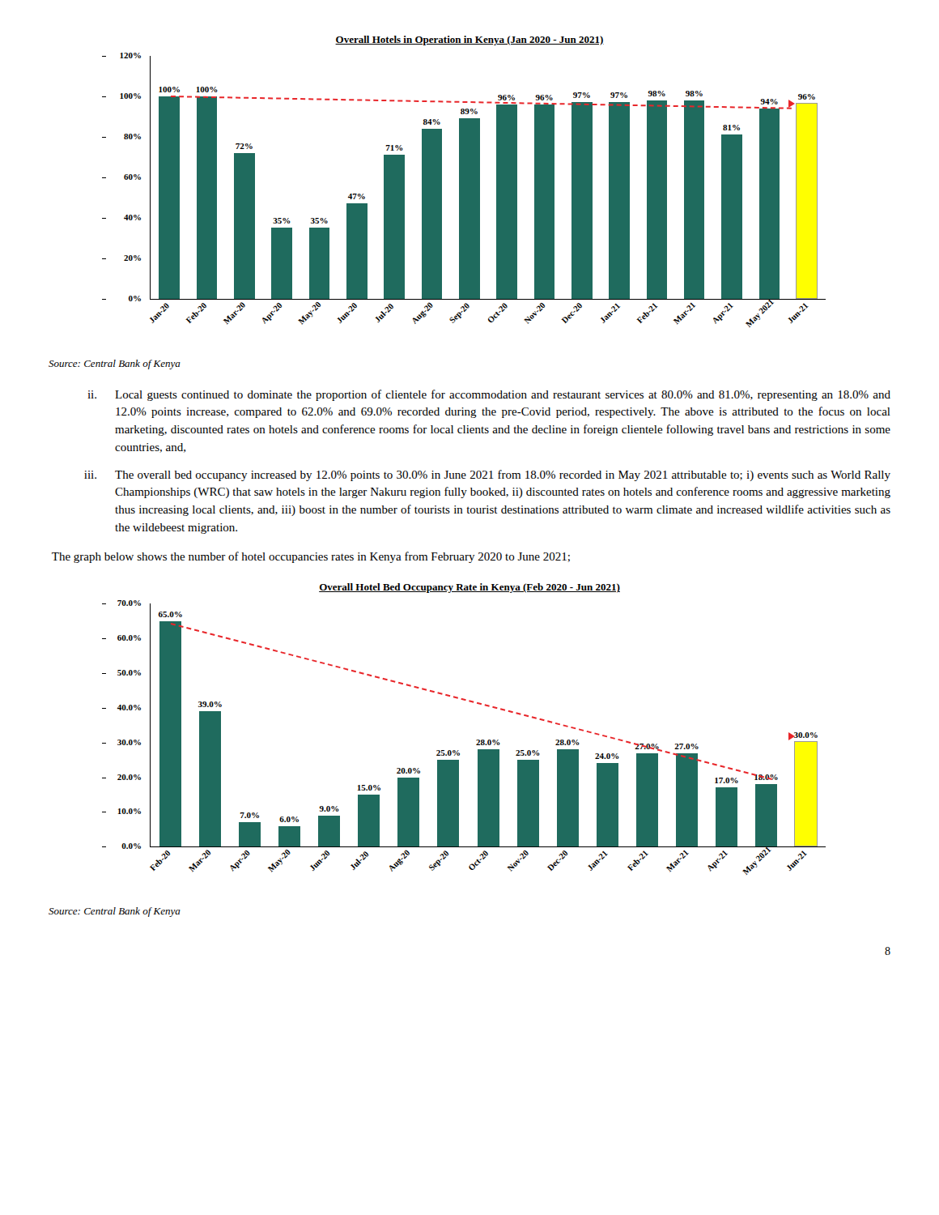Overall Hotels in Operation in Kenya (Jan 2020 - Jun 2021)
120%
100%
80%
60%
40%
20%
0%
100%
100%
72%
35%
35%
47%
71%
84%
89%
96%
96%
97%
97%
98%
98%
81%
94%
96%
Jan-20
Feb-20
Mar-20
Apr-20
May-20
Jun-20
Jul-20
Aug-20
Sep-20
Oct-20
Nov-20
Dec-20
Jan-21
Feb-21
Mar-21
Apr-21
May 2021
Jun-21
Source: Central Bank of Kenya
ii. Local guests continued to dominate the proportion of clientele for accommodation and restaurant services at 80.0% and 81.0%, representing an 18.0% and 12.0% points increase, compared to 62.0% and 69.0% recorded during the pre-Covid period, respectively. The above is attributed to the focus on local marketing, discounted rates on hotels and conference rooms for local clients and the decline in foreign clientele following travel bans and restrictions in some countries, and,
iii. The overall bed occupancy increased by 12.0% points to 30.0% in June 2021 from 18.0% recorded in May 2021 attributable to; i) events such as World Rally Championships (WRC) that saw hotels in the larger Nakuru region fully booked, ii) discounted rates on hotels and conference rooms and aggressive marketing thus increasing local clients, and, iii) boost in the number of tourists in tourist destinations attributed to warm climate and increased wildlife activities such as the wildebeest migration.
The graph below shows the number of hotel occupancies rates in Kenya from February 2020 to June 2021;
Overall Hotel Bed Occupancy Rate in Kenya (Feb 2020 - Jun 2021)
70.0%
60.0%
50.0%
40.0%
30.0%
20.0%
10.0%
0.0%
65.0%
39.0%
7.0%
6.0%
9.0%
15.0%
20.0%
25.0%
28.0%
25.0%
28.0%
24.0%
27.0%
27.0%
17.0%
18.0%
30.0%
Feb-20
Mar-20
Apr-20
May-20
Jun-20
Jul-20
Aug-20
Sep-20
Oct-20
Nov-20
Dec-20
Jan-21
Feb-21
Mar-21
Apr-21
May 2021
Jun-21
Source: Central Bank of Kenya
8